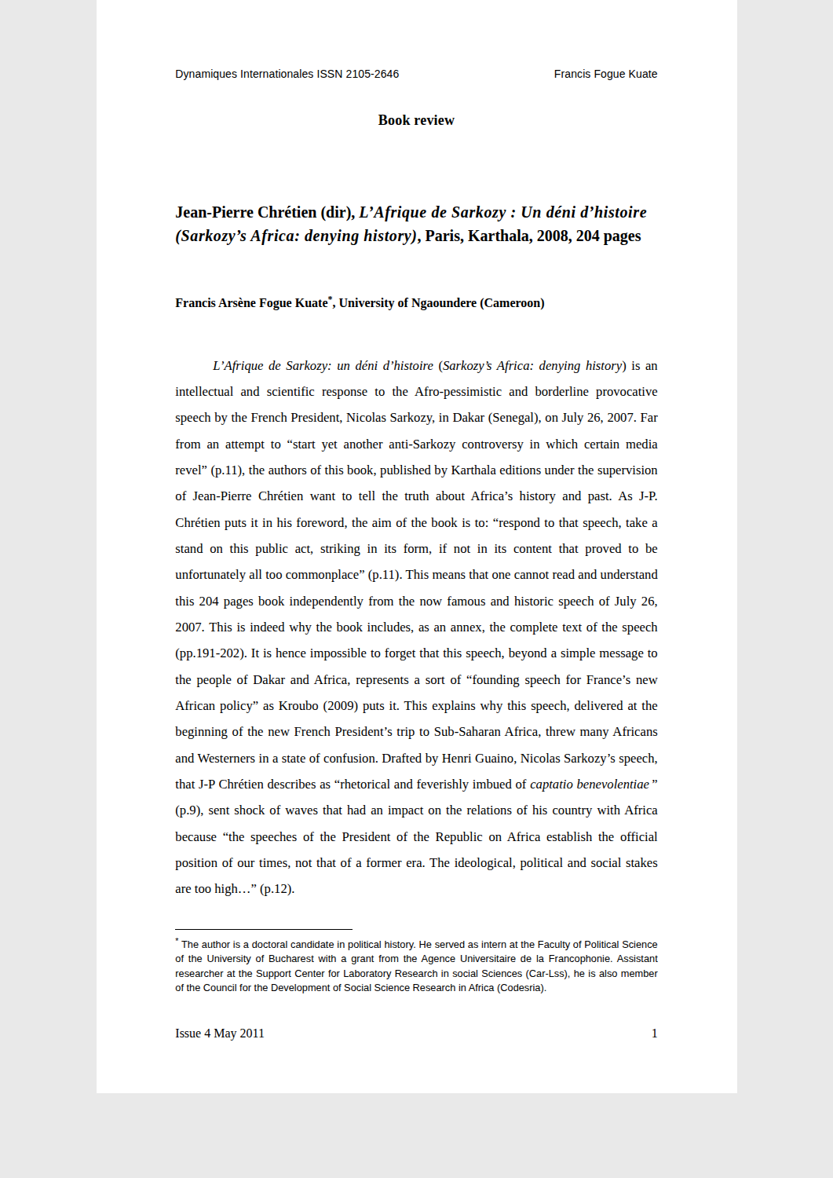Dynamiques Internationales ISSN 2105-2646 Francis Fogue Kuate
Book review
Jean-Pierre Chrétien (dir), L’Afrique de Sarkozy : Un déni d’histoire (Sarkozy’s Africa: denying history), Paris, Karthala, 2008, 204 pages
Francis Arsène Fogue Kuate*, University of Ngaoundere (Cameroon)
L’Afrique de Sarkozy: un déni d’histoire (Sarkozy’s Africa: denying history) is an intellectual and scientific response to the Afro-pessimistic and borderline provocative speech by the French President, Nicolas Sarkozy, in Dakar (Senegal), on July 26, 2007. Far from an attempt to “start yet another anti-Sarkozy controversy in which certain media revel” (p.11), the authors of this book, published by Karthala editions under the supervision of Jean-Pierre Chrétien want to tell the truth about Africa’s history and past. As J-P. Chrétien puts it in his foreword, the aim of the book is to: “respond to that speech, take a stand on this public act, striking in its form, if not in its content that proved to be unfortunately all too commonplace” (p.11). This means that one cannot read and understand this 204 pages book independently from the now famous and historic speech of July 26, 2007. This is indeed why the book includes, as an annex, the complete text of the speech (pp.191-202). It is hence impossible to forget that this speech, beyond a simple message to the people of Dakar and Africa, represents a sort of “founding speech for France’s new African policy” as Kroubo (2009) puts it. This explains why this speech, delivered at the beginning of the new French President’s trip to Sub-Saharan Africa, threw many Africans and Westerners in a state of confusion. Drafted by Henri Guaino, Nicolas Sarkozy’s speech, that J-P Chrétien describes as “rhetorical and feverishly imbued of captatio benevolentiae ” (p.9), sent shock of waves that had an impact on the relations of his country with Africa because “the speeches of the President of the Republic on Africa establish the official position of our times, not that of a former era. The ideological, political and social stakes are too high…” (p.12).
* The author is a doctoral candidate in political history. He served as intern at the Faculty of Political Science of the University of Bucharest with a grant from the Agence Universitaire de la Francophonie. Assistant researcher at the Support Center for Laboratory Research in social Sciences (Car-Lss), he is also member of the Council for the Development of Social Science Research in Africa (Codesria).
Issue 4 May 2011 1